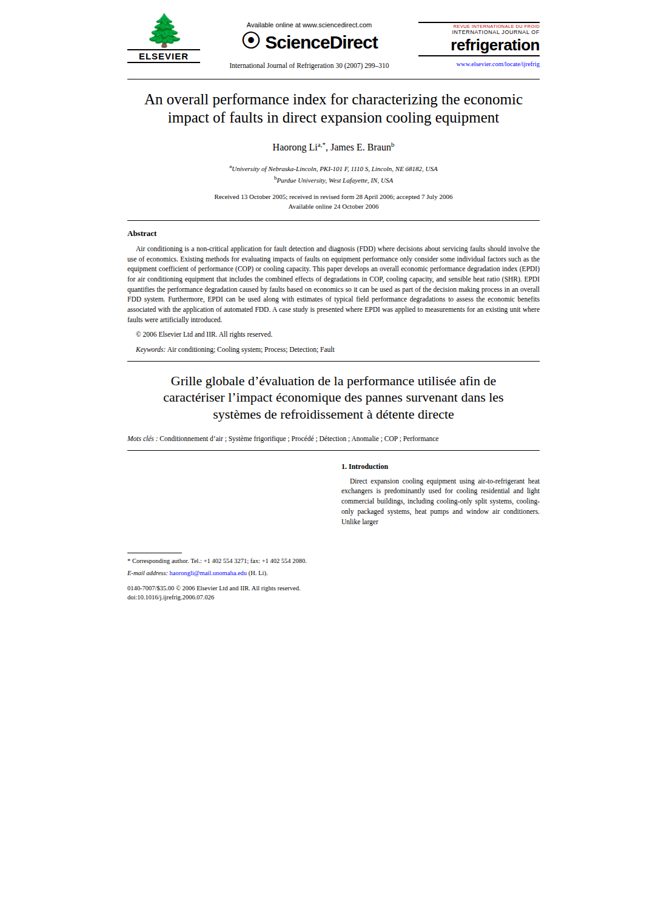🌲
ELSEVIER
Available online at www.sciencedirect.com
⦿ ScienceDirect
International Journal of Refrigeration 30 (2007) 299–310
Revue Internationale du Froid
International Journal of
refrigeration
www.elsevier.com/locate/ijrefrig
An overall performance index for characterizing the economic
impact of faults in direct expansion cooling equipment
Haorong Lia,*, James E. Braunb
aUniversity of Nebraska-Lincoln, PKI-101 F, 1110 S, Lincoln, NE 68182, USA
bPurdue University, West Lafayette, IN, USA
Received 13 October 2005; received in revised form 28 April 2006; accepted 7 July 2006
Available online 24 October 2006
Abstract
Air conditioning is a non-critical application for fault detection and diagnosis (FDD) where decisions about servicing faults should involve the use of economics. Existing methods for evaluating impacts of faults on equipment performance only consider some individual factors such as the equipment coefficient of performance (COP) or cooling capacity. This paper develops an overall economic performance degradation index (EPDI) for air conditioning equipment that includes the combined effects of degradations in COP, cooling capacity, and sensible heat ratio (SHR). EPDI quantifies the performance degradation caused by faults based on economics so it can be used as part of the decision making process in an overall FDD system. Furthermore, EPDI can be used along with estimates of typical field performance degradations to assess the economic benefits associated with the application of automated FDD. A case study is presented where EPDI was applied to measurements for an existing unit where faults were artificially introduced.
© 2006 Elsevier Ltd and IIR. All rights reserved.
Keywords: Air conditioning; Cooling system; Process; Detection; Fault
Grille globale d’évaluation de la performance utilisée afin de
caractériser l’impact économique des pannes survenant dans les
systèmes de refroidissement à détente directe
Mots clés : Conditionnement d’air ; Système frigorifique ; Procédé ; Détection ; Anomalie ; COP ; Performance
* Corresponding author. Tel.: +1 402 554 3271; fax: +1 402 554 2080.
E-mail address: haorongli@mail.unomaha.edu (H. Li).
0140-7007/$35.00 © 2006 Elsevier Ltd and IIR. All rights reserved.
doi:10.1016/j.ijrefrig.2006.07.026
1. Introduction
Direct expansion cooling equipment using air-to-refrigerant heat exchangers is predominantly used for cooling residential and light commercial buildings, including cooling-only split systems, cooling-only packaged systems, heat pumps and window air conditioners. Unlike larger